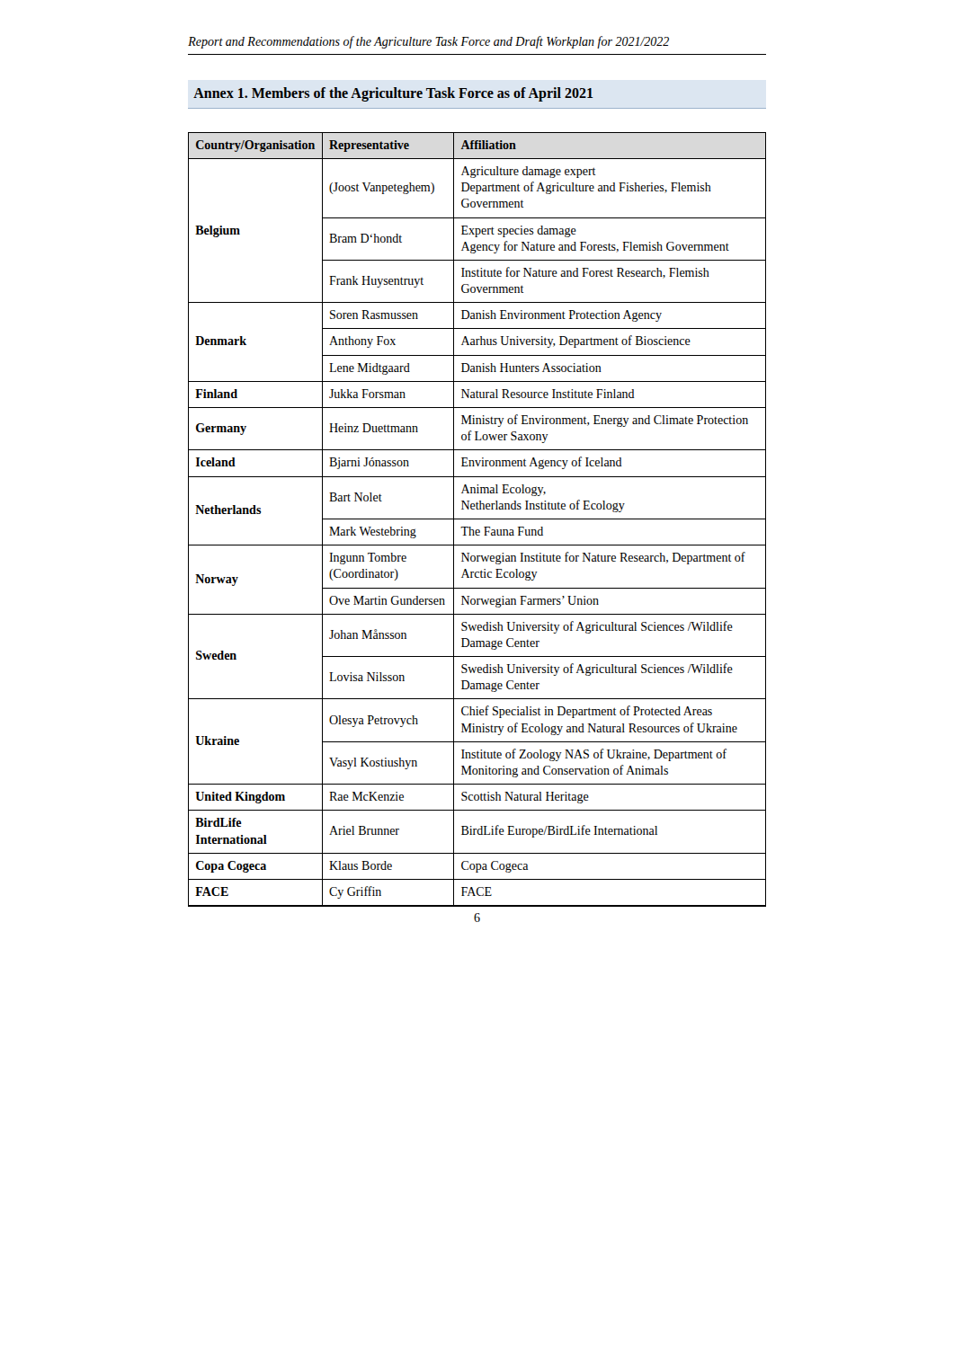Report and Recommendations of the Agriculture Task Force and Draft Workplan for 2021/2022
Annex 1. Members of the Agriculture Task Force as of April 2021
| Country/Organisation | Representative | Affiliation |
| --- | --- | --- |
| Belgium | (Joost Vanpeteghem) | Agriculture damage expert Department of Agriculture and Fisheries, Flemish Government |
| Bram D‘hondt | Expert species damage Agency for Nature and Forests, Flemish Government |
| Frank Huysentruyt | Institute for Nature and Forest Research, Flemish Government |
| Denmark | Soren Rasmussen | Danish Environment Protection Agency |
| Anthony Fox | Aarhus University, Department of Bioscience |
| Lene Midtgaard | Danish Hunters Association |
| Finland | Jukka Forsman | Natural Resource Institute Finland |
| Germany | Heinz Duettmann | Ministry of Environment, Energy and Climate Protection of Lower Saxony |
| Iceland | Bjarni Jónasson | Environment Agency of Iceland |
| Netherlands | Bart Nolet | Animal Ecology, Netherlands Institute of Ecology |
| Mark Westebring | The Fauna Fund |
| Norway | Ingunn Tombre (Coordinator) | Norwegian Institute for Nature Research, Department of Arctic Ecology |
| Ove Martin Gundersen | Norwegian Farmers’ Union |
| Sweden | Johan Månsson | Swedish University of Agricultural Sciences /Wildlife Damage Center |
| Lovisa Nilsson | Swedish University of Agricultural Sciences /Wildlife Damage Center |
| Ukraine | Olesya Petrovych | Chief Specialist in Department of Protected Areas Ministry of Ecology and Natural Resources of Ukraine |
| Vasyl Kostiushyn | Institute of Zoology NAS of Ukraine, Department of Monitoring and Conservation of Animals |
| United Kingdom | Rae McKenzie | Scottish Natural Heritage |
| BirdLife International | Ariel Brunner | BirdLife Europe/BirdLife International |
| Copa Cogeca | Klaus Borde | Copa Cogeca |
| FACE | Cy Griffin | FACE |
6